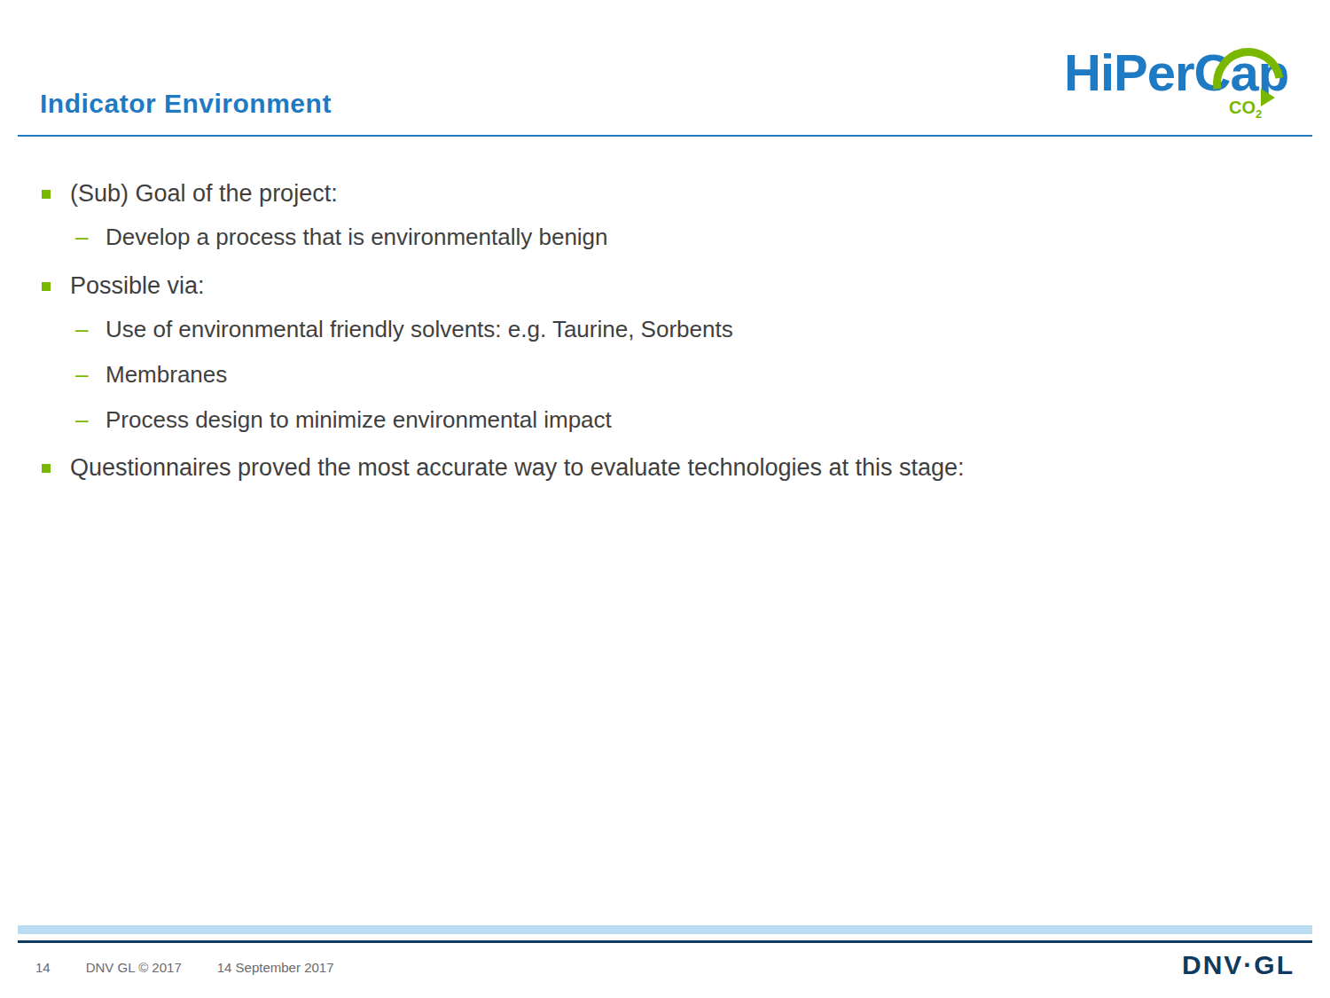Indicator Environment
HiPerCap
CO2
(Sub) Goal of the project:
Develop a process that is environmentally benign
Possible via:
Use of environmental friendly solvents: e.g. Taurine, Sorbents
Membranes
Process design to minimize environmental impact
Questionnaires proved the most accurate way to evaluate technologies at this stage:
14 DNV GL © 201714 September 2017
DNV·GL